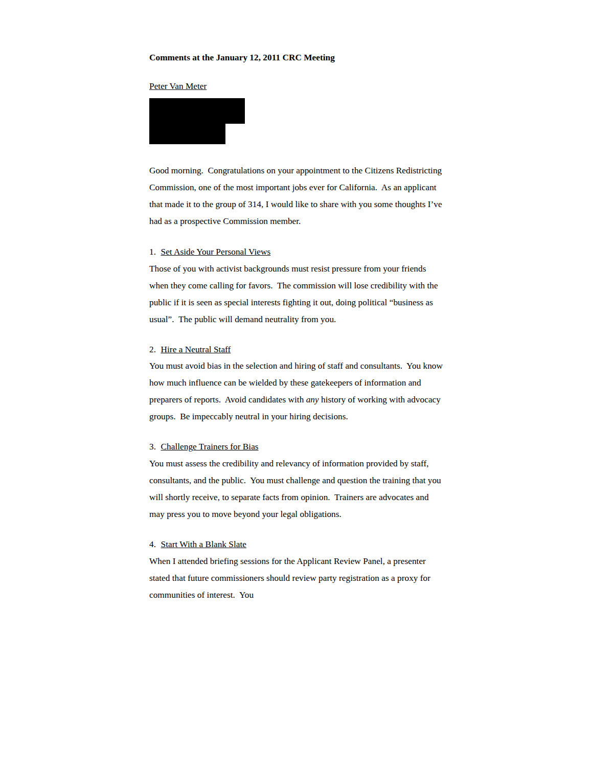Comments at the January 12, 2011 CRC Meeting
Peter Van Meter
Good morning. Congratulations on your appointment to the Citizens Redistricting Commission, one of the most important jobs ever for California. As an applicant that made it to the group of 314, I would like to share with you some thoughts I’ve had as a prospective Commission member.
1. Set Aside Your Personal Views
Those of you with activist backgrounds must resist pressure from your friends when they come calling for favors. The commission will lose credibility with the public if it is seen as special interests fighting it out, doing political “business as usual”. The public will demand neutrality from you.
2. Hire a Neutral Staff
You must avoid bias in the selection and hiring of staff and consultants. You know how much influence can be wielded by these gatekeepers of information and preparers of reports. Avoid candidates with any history of working with advocacy groups. Be impeccably neutral in your hiring decisions.
3. Challenge Trainers for Bias
You must assess the credibility and relevancy of information provided by staff, consultants, and the public. You must challenge and question the training that you will shortly receive, to separate facts from opinion. Trainers are advocates and may press you to move beyond your legal obligations.
4. Start With a Blank Slate
When I attended briefing sessions for the Applicant Review Panel, a presenter stated that future commissioners should review party registration as a proxy for communities of interest. You